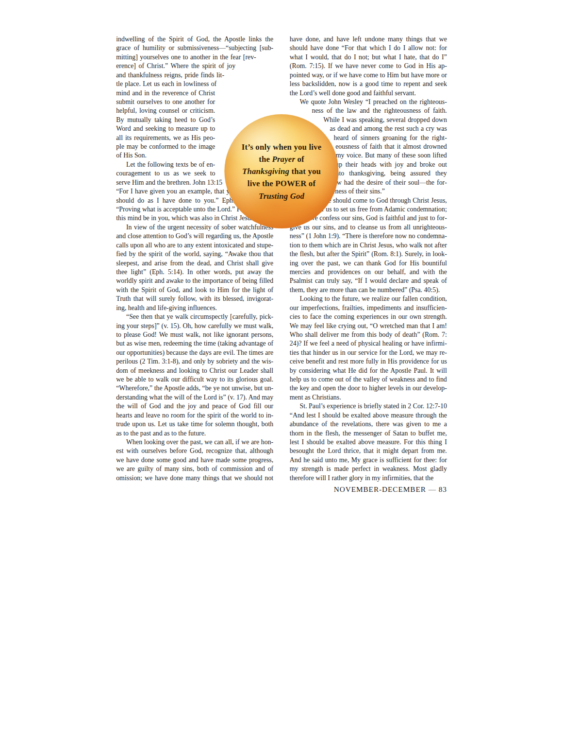It’s only when you live the Prayer of Thanksgiving that you live the POWER of Trusting God
indwelling of the Spirit of God, the Apostle links the grace of humility or submissiveness—“subjecting [submitting] yourselves one to another in the fear [reverence] of Christ.” Where the spirit of joy and thankfulness reigns, pride finds little place. Let us each in lowliness of mind and in the reverence of Christ submit ourselves to one another for helpful, loving counsel or criticism. By mutually taking heed to God’s Word and seeking to measure up to all its requirements, we as His people may be conformed to the image of His Son.
Let the following texts be of encouragement to us as we seek to serve Him and the brethren. John 13:15 “For I have given you an example, that ye should do as I have done to you.” Eph. 5:10 “Proving what is acceptable unto the Lord.” Phil. 2:5 “Let this mind be in you, which was also in Christ Jesus.”
In view of the urgent necessity of sober watchfulness and close attention to God’s will regarding us, the Apostle calls upon all who are to any extent intoxicated and stupefied by the spirit of the world, saying, “Awake thou that sleepest, and arise from the dead, and Christ shall give thee light” (Eph. 5:14). In other words, put away the worldly spirit and awake to the importance of being filled with the Spirit of God, and look to Him for the light of Truth that will surely follow, with its blessed, invigorating, health and life-giving influences.
“See then that ye walk circumspectly [carefully, picking your steps]” (v. 15). Oh, how carefully we must walk, to please God! We must walk, not like ignorant persons, but as wise men, redeeming the time (taking advantage of our opportunities) because the days are evil. The times are perilous (2 Tim. 3:1-8), and only by sobriety and the wisdom of meekness and looking to Christ our Leader shall we be able to walk our difficult way to its glorious goal. “Wherefore,” the Apostle adds, “be ye not unwise, but understanding what the will of the Lord is” (v. 17). And may the will of God and the joy and peace of God fill our hearts and leave no room for the spirit of the world to intrude upon us. Let us take time for solemn thought, both as to the past and as to the future.
When looking over the past, we can all, if we are honest with ourselves before God, recognize that, although we have done some good and have made some progress, we are guilty of many sins, both of commission and of omission; we have done many things that we should not have done, and have left undone many things that we should have done “For that which I do I allow not: for what I would, that do I not; but what I hate, that do I” (Rom. 7:15). If we have never come to God in His appointed way, or if we have come to Him but have more or less backslidden, now is a good time to repent and seek the Lord’s well done good and faithful servant.
We quote John Wesley “I preached on the righteousness of the law and the righteousness of faith. While I was speaking, several dropped down as dead and among the rest such a cry was heard of sinners groaning for the righteousness of faith that it almost drowned my voice. But many of these soon lifted up their heads with joy and broke out into thanksgiving, being assured they now had the desire of their soul—the forgiveness of their sins.”
We should come to God through Christ Jesus, who died for us to set us free from Adamic condemnation; and “if we confess our sins, God is faithful and just to forgive us our sins, and to cleanse us from all unrighteousness” (1 John 1:9). “There is therefore now no condemnation to them which are in Christ Jesus, who walk not after the flesh, but after the Spirit” (Rom. 8:1). Surely, in looking over the past, we can thank God for His bountiful mercies and providences on our behalf, and with the Psalmist can truly say, “If I would declare and speak of them, they are more than can be numbered” (Psa. 40:5).
Looking to the future, we realize our fallen condition, our imperfections, frailties, impediments and insufficiencies to face the coming experiences in our own strength. We may feel like crying out, “O wretched man that I am! Who shall deliver me from this body of death” (Rom. 7: 24)? If we feel a need of physical healing or have infirmities that hinder us in our service for the Lord, we may receive benefit and rest more fully in His providence for us by considering what He did for the Apostle Paul. It will help us to come out of the valley of weakness and to find the key and open the door to higher levels in our development as Christians.
St. Paul’s experience is briefly stated in 2 Cor. 12:7-10 “And lest I should be exalted above measure through the abundance of the revelations, there was given to me a thorn in the flesh, the messenger of Satan to buffet me, lest I should be exalted above measure. For this thing I besought the Lord thrice, that it might depart from me. And he said unto me, My grace is sufficient for thee: for my strength is made perfect in weakness. Most gladly therefore will I rather glory in my infirmities, that the
November-December — 83